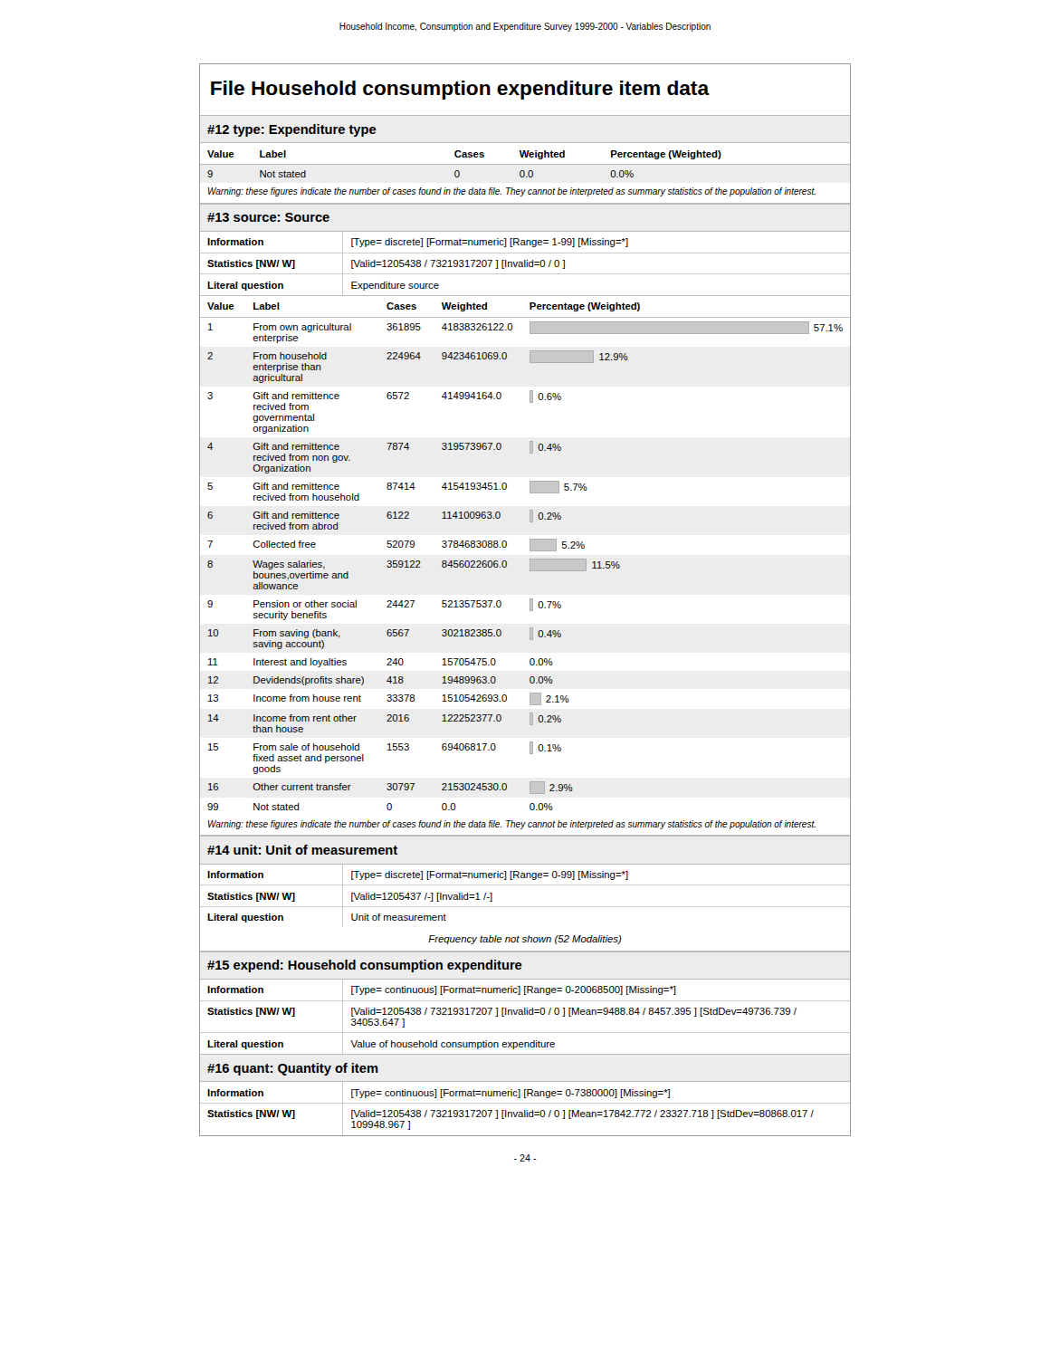Household Income, Consumption and Expenditure Survey 1999-2000 - Variables Description
File Household consumption expenditure item data
#12 type: Expenditure type
| Value | Label | Cases | Weighted | Percentage (Weighted) |
| --- | --- | --- | --- | --- |
| 9 | Not stated | 0 | 0.0 | 0.0% |
Warning: these figures indicate the number of cases found in the data file. They cannot be interpreted as summary statistics of the population of interest.
#13 source: Source
| Information | [Type= discrete] [Format=numeric] [Range= 1-99] [Missing=*] |
| Statistics [NW/ W] | [Valid=1205438 / 73219317207 ] [Invalid=0 / 0 ] |
| Literal question | Expenditure source |
| Value | Label | Cases | Weighted | Percentage (Weighted) |
| --- | --- | --- | --- | --- |
| 1 | From own agricultural enterprise | 361895 | 41838326122.0 | 57.1% |
| 2 | From household enterprise than agricultural | 224964 | 9423461069.0 | 12.9% |
| 3 | Gift and remittence recived from governmental organization | 6572 | 414994164.0 | 0.6% |
| 4 | Gift and remittence recived from non gov. Organization | 7874 | 319573967.0 | 0.4% |
| 5 | Gift and remittence recived from household | 87414 | 4154193451.0 | 5.7% |
| 6 | Gift and remittence recived from abrod | 6122 | 114100963.0 | 0.2% |
| 7 | Collected free | 52079 | 3784683088.0 | 5.2% |
| 8 | Wages salaries, bounes,overtime and allowance | 359122 | 8456022606.0 | 11.5% |
| 9 | Pension or other social security benefits | 24427 | 521357537.0 | 0.7% |
| 10 | From saving (bank, saving account) | 6567 | 302182385.0 | 0.4% |
| 11 | Interest and loyalties | 240 | 15705475.0 | 0.0% |
| 12 | Devidends(profits share) | 418 | 19489963.0 | 0.0% |
| 13 | Income from house rent | 33378 | 1510542693.0 | 2.1% |
| 14 | Income from rent other than house | 2016 | 122252377.0 | 0.2% |
| 15 | From sale of household fixed asset and personel goods | 1553 | 69406817.0 | 0.1% |
| 16 | Other current transfer | 30797 | 2153024530.0 | 2.9% |
| 99 | Not stated | 0 | 0.0 | 0.0% |
Warning: these figures indicate the number of cases found in the data file. They cannot be interpreted as summary statistics of the population of interest.
#14 unit: Unit of measurement
| Information | [Type= discrete] [Format=numeric] [Range= 0-99] [Missing=*] |
| Statistics [NW/ W] | [Valid=1205437 /-] [Invalid=1 /-] |
| Literal question | Unit of measurement |
Frequency table not shown (52 Modalities)
#15 expend: Household consumption expenditure
| Information | [Type= continuous] [Format=numeric] [Range= 0-20068500] [Missing=*] |
| Statistics [NW/ W] | [Valid=1205438 / 73219317207 ] [Invalid=0 / 0 ] [Mean=9488.84 / 8457.395 ] [StdDev=49736.739 / 34053.647 ] |
| Literal question | Value of household consumption expenditure |
#16 quant: Quantity of item
| Information | [Type= continuous] [Format=numeric] [Range= 0-7380000] [Missing=*] |
| Statistics [NW/ W] | [Valid=1205438 / 73219317207 ] [Invalid=0 / 0 ] [Mean=17842.772 / 23327.718 ] [StdDev=80868.017 / 109948.967 ] |
- 24 -